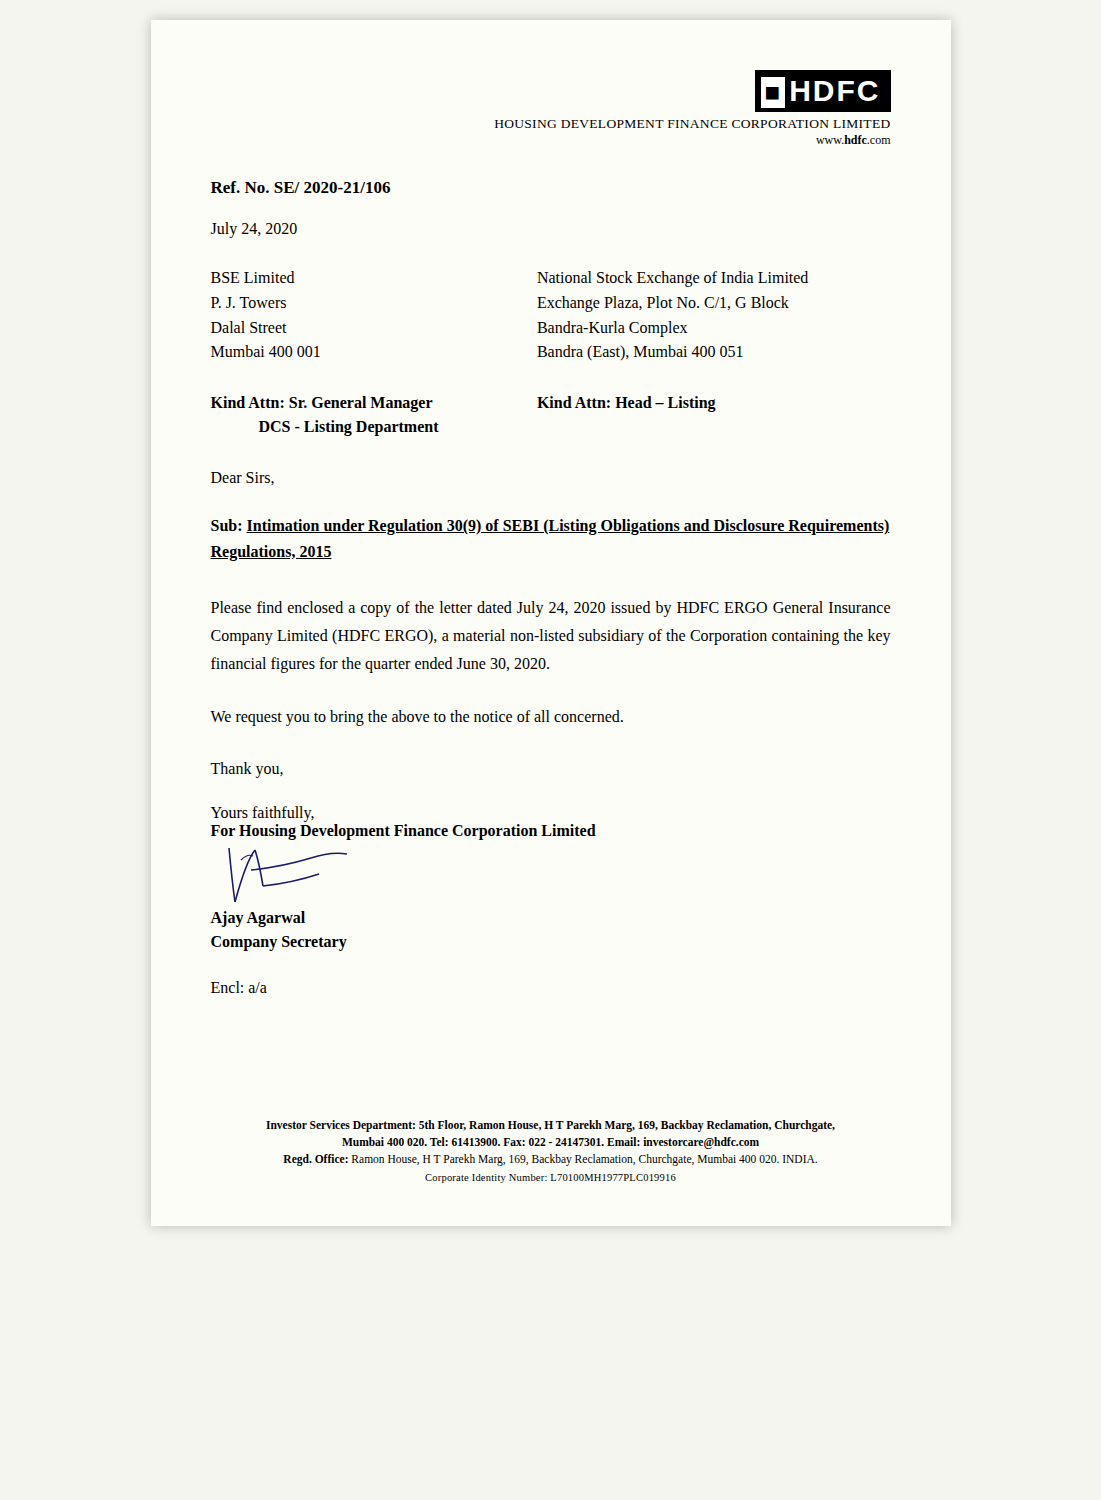■HDFC
HOUSING DEVELOPMENT FINANCE CORPORATION LIMITED
www.hdfc.com
Ref. No. SE/ 2020-21/106
July 24, 2020
| BSE Limited P. J. Towers Dalal Street Mumbai 400 001 | National Stock Exchange of India Limited Exchange Plaza, Plot No. C/1, G Block Bandra-Kurla Complex Bandra (East), Mumbai 400 051 |
| Kind Attn: Sr. General Manager DCS - Listing Department | Kind Attn: Head – Listing |
Dear Sirs,
Sub: Intimation under Regulation 30(9) of SEBI (Listing Obligations and Disclosure Requirements) Regulations, 2015
Please find enclosed a copy of the letter dated July 24, 2020 issued by HDFC ERGO General Insurance Company Limited (HDFC ERGO), a material non-listed subsidiary of the Corporation containing the key financial figures for the quarter ended June 30, 2020.
We request you to bring the above to the notice of all concerned.
Thank you,
Yours faithfully,
For Housing Development Finance Corporation Limited
Ajay Agarwal
Company Secretary
Encl: a/a
Investor Services Department: 5th Floor, Ramon House, H T Parekh Marg, 169, Backbay Reclamation, Churchgate,
Mumbai 400 020. Tel: 61413900. Fax: 022 - 24147301. Email: investorcare@hdfc.com
Regd. Office: Ramon House, H T Parekh Marg, 169, Backbay Reclamation, Churchgate, Mumbai 400 020. INDIA.
Corporate Identity Number: L70100MH1977PLC019916